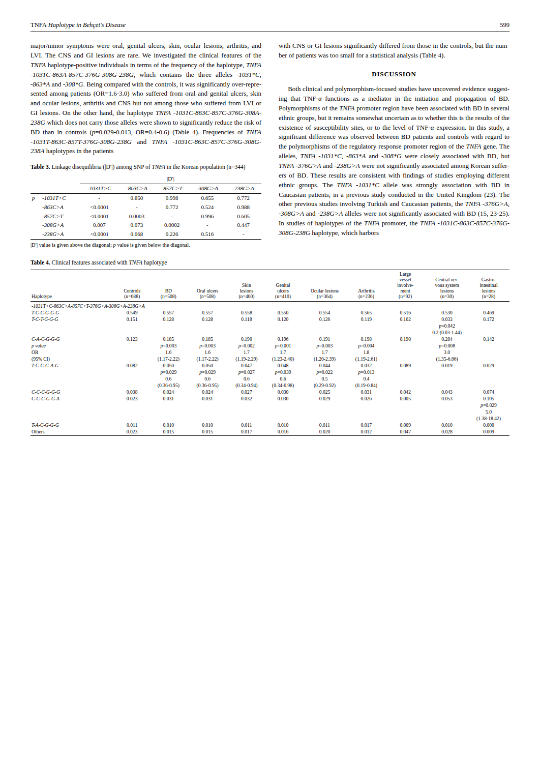TNFA Haplotype in Behçet's Disease
599
major/minor symptoms were oral, genital ulcers, skin, ocular lesions, arthritis, and LVI. The CNS and GI lesions are rare. We investigated the clinical features of the TNFA haplotype-positive individuals in terms of the frequency of the haplotype, TNFA -1031C-863A-857C-376G-308G-238G, which contains the three alleles -1031*C, -863*A and -308*G. Being compared with the controls, it was significantly over-represented among patients (OR=1.6-3.0) who suffered from oral and genital ulcers, skin and ocular lesions, arthritis and CNS but not among those who suffered from LVI or GI lesions. On the other hand, the haplotype TNFA -1031C-863C-857C-376G-308A-238G which does not carry those alleles were shown to significantly reduce the risk of BD than in controls (p=0.029-0.013, OR=0.4-0.6) (Table 4). Frequencies of TNFA -1031T-863C-857T-376G-308G-238G and TNFA -1031C-863C-857C-376G-308G-238A haplotypes in the patients
Table 3. Linkage disequilibria (|D′|) among SNP of TNFA in the Korean population (n=344)
| | | /D′/ |
| | | -1031T>C | -863C>A | -857C>T | -308G>A | -238G>A |
| p | -1031T>C | - | 0.850 | 0.998 | 0.655 | 0.772 |
| | -863C>A | <0.0001 | - | 0.772 | 0.524 | 0.988 |
| | -857C>T | <0.0001 | 0.0003 | - | 0.996 | 0.605 |
| | -308G>A | 0.007 | 0.073 | 0.0002 | - | 0.447 |
| | -238G>A | <0.0001 | 0.068 | 0.226 | 0.516 | - |
|D′| value is given above the diagonal; p value is given below the diagonal.
with CNS or GI lesions significantly differed from those in the controls, but the number of patients was too small for a statistical analysis (Table 4).
DISCUSSION
Both clinical and polymorphism-focused studies have uncovered evidence suggesting that TNF-α functions as a mediator in the initiation and propagation of BD. Polymorphisms of the TNFA promoter region have been associated with BD in several ethnic groups, but it remains somewhat uncertain as to whether this is the results of the existence of susceptibility sites, or to the level of TNF-α expression. In this study, a significant difference was observed between BD patients and controls with regard to the polymorphisms of the regulatory response promoter region of the TNFA gene. The alleles, TNFA -1031*C, -863*A and -308*G were closely associated with BD, but TNFA -376G>A and -238G>A were not significantly associated among Korean sufferers of BD. These results are consistent with findings of studies employing different ethnic groups. The TNFA -1031*C allele was strongly association with BD in Caucasian patients, in a previous study conducted in the United Kingdom (23). The other previous studies involving Turkish and Caucasian patients, the TNFA -376G>A, -308G>A and -238G>A alleles were not significantly associated with BD (15, 23-25). In studies of haplotypes of the TNFA promoter, the TNFA -1031C-863C-857C-376G-308G-238G haplotype, which harbors
Table 4. Clinical features associated with TNFA haplotype
| Haplotype | Controls (n=688) | BD (n=508) | Oral ulcers (n=508) | Skin lesions (n=460) | Genital ulcers (n=410) | Ocular lesions (n=364) | Arthritis (n=236) | Large vessel involve- ment (n=92) | Central ner- vous system lesions (n=30) | Gastro- intestinal lesions (n=28) |
| --- | --- | --- | --- | --- | --- | --- | --- | --- | --- | --- |
| -1031T>C-863C>A-857C>T-376G>A-308G>A-238G>A |
| T-C-C-G-G-G | 0.549 | 0.557 | 0.557 | 0.558 | 0.550 | 0.554 | 0.565 | 0.516 | 0.530 | 0.469 |
| T-C-T-G-G-G | 0.151 | 0.128 | 0.128 | 0.118 | 0.120 | 0.126 | 0.119 | 0.102 | 0.033 | 0.172 |
| | | | | | | | | | p =0.042 | |
| | | | | | | | | | 0.2 (0.03-1.44) | |
| C-A-C-G-G-G | 0.123 | 0.185 | 0.185 | 0.190 | 0.196 | 0.191 | 0.198 | 0.190 | 0.284 | 0.142 |
| p value | | p =0.003 | p =0.003 | p =0.002 | p =0.001 | p =0.003 | p =0.004 | | p =0.008 | |
| OR | | 1.6 | 1.6 | 1.7 | 1.7 | 1.7 | 1.8 | | 3.0 | |
| (95% CI) | | (1.17-2.22) | (1.17-2.22) | (1.19-2.29) | (1.23-2.40) | (1.20-2.39) | (1.19-2.61) | | (1.35-6.86) | |
| T-C-C-G-A-G | 0.082 | 0.050 | 0.050 | 0.047 | 0.048 | 0.044 | 0.032 | 0.089 | 0.019 | 0.029 |
| | | p =0.029 | p =0.029 | p =0.027 | p =0.039 | p =0.022 | p =0.013 | | | |
| | | 0.6 | 0.6 | 0.6 | 0.6 | 0.5 | 0.4 | | | |
| | | (0.36-0.95) | (0.36-0.95) | (0.34-0.94) | (0.34-0.98) | (0.29-0.92) | (0.19-0.84) | | | |
| C-C-C-G-G-G | 0.038 | 0.024 | 0.024 | 0.027 | 0.030 | 0.025 | 0.031 | 0.042 | 0.043 | 0.074 |
| C-C-C-G-G-A | 0.023 | 0.031 | 0.031 | 0.032 | 0.030 | 0.029 | 0.026 | 0.005 | 0.053 | 0.105 |
| | | | | | | | | | | p =0.029 |
| | | | | | | | | | | 5.0 |
| | | | | | | | | | | (1.38-18.42) |
| T-A-C-G-G-G | 0.011 | 0.010 | 0.010 | 0.011 | 0.010 | 0.011 | 0.017 | 0.009 | 0.010 | 0.000 |
| Others | 0.023 | 0.015 | 0.015 | 0.017 | 0.016 | 0.020 | 0.012 | 0.047 | 0.028 | 0.009 |